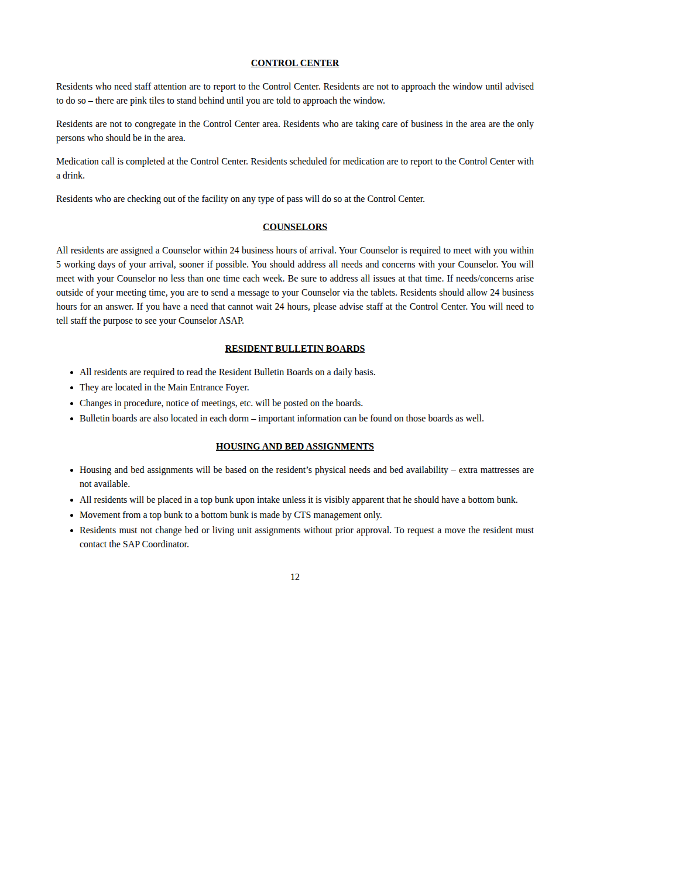CONTROL CENTER
Residents who need staff attention are to report to the Control Center. Residents are not to approach the window until advised to do so – there are pink tiles to stand behind until you are told to approach the window.
Residents are not to congregate in the Control Center area. Residents who are taking care of business in the area are the only persons who should be in the area.
Medication call is completed at the Control Center. Residents scheduled for medication are to report to the Control Center with a drink.
Residents who are checking out of the facility on any type of pass will do so at the Control Center.
COUNSELORS
All residents are assigned a Counselor within 24 business hours of arrival. Your Counselor is required to meet with you within 5 working days of your arrival, sooner if possible. You should address all needs and concerns with your Counselor. You will meet with your Counselor no less than one time each week. Be sure to address all issues at that time. If needs/concerns arise outside of your meeting time, you are to send a message to your Counselor via the tablets. Residents should allow 24 business hours for an answer. If you have a need that cannot wait 24 hours, please advise staff at the Control Center. You will need to tell staff the purpose to see your Counselor ASAP.
RESIDENT BULLETIN BOARDS
All residents are required to read the Resident Bulletin Boards on a daily basis.
They are located in the Main Entrance Foyer.
Changes in procedure, notice of meetings, etc. will be posted on the boards.
Bulletin boards are also located in each dorm – important information can be found on those boards as well.
HOUSING AND BED ASSIGNMENTS
Housing and bed assignments will be based on the resident’s physical needs and bed availability – extra mattresses are not available.
All residents will be placed in a top bunk upon intake unless it is visibly apparent that he should have a bottom bunk.
Movement from a top bunk to a bottom bunk is made by CTS management only.
Residents must not change bed or living unit assignments without prior approval. To request a move the resident must contact the SAP Coordinator.
12